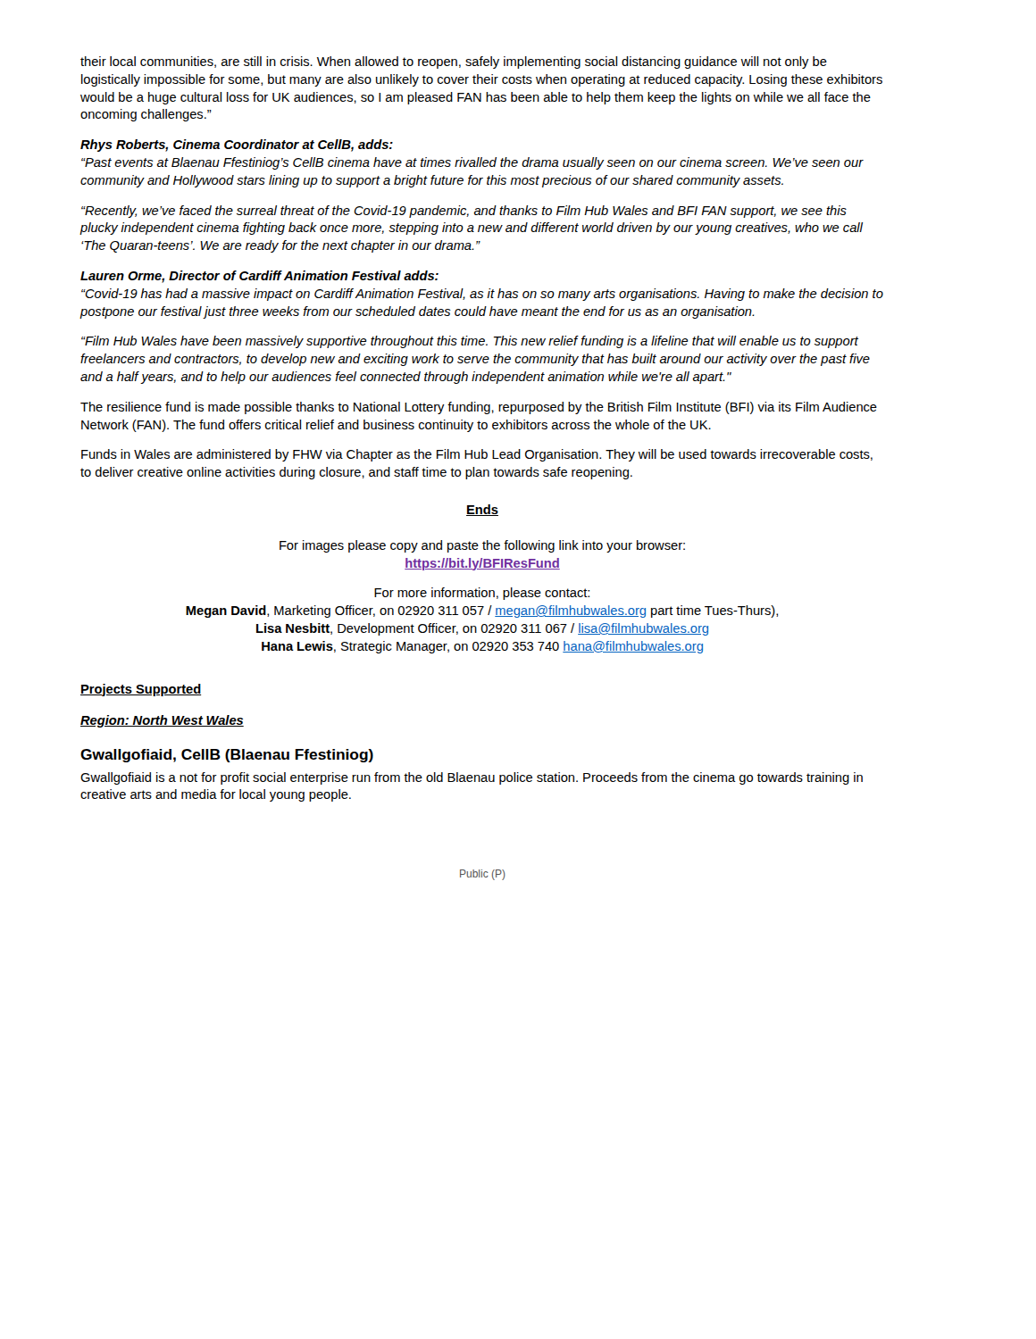their local communities, are still in crisis. When allowed to reopen, safely implementing social distancing guidance will not only be logistically impossible for some, but many are also unlikely to cover their costs when operating at reduced capacity. Losing these exhibitors would be a huge cultural loss for UK audiences, so I am pleased FAN has been able to help them keep the lights on while we all face the oncoming challenges.”
Rhys Roberts, Cinema Coordinator at CellB, adds:
“Past events at Blaenau Ffestiniog’s CellB cinema have at times rivalled the drama usually seen on our cinema screen. We’ve seen our community and Hollywood stars lining up to support a bright future for this most precious of our shared community assets.
“Recently, we’ve faced the surreal threat of the Covid-19 pandemic, and thanks to Film Hub Wales and BFI FAN support, we see this plucky independent cinema fighting back once more, stepping into a new and different world driven by our young creatives, who we call ‘The Quaran-teens’. We are ready for the next chapter in our drama.”
Lauren Orme, Director of Cardiff Animation Festival adds:
“Covid-19 has had a massive impact on Cardiff Animation Festival, as it has on so many arts organisations. Having to make the decision to postpone our festival just three weeks from our scheduled dates could have meant the end for us as an organisation.
“Film Hub Wales have been massively supportive throughout this time. This new relief funding is a lifeline that will enable us to support freelancers and contractors, to develop new and exciting work to serve the community that has built around our activity over the past five and a half years, and to help our audiences feel connected through independent animation while we're all apart."
The resilience fund is made possible thanks to National Lottery funding, repurposed by the British Film Institute (BFI) via its Film Audience Network (FAN). The fund offers critical relief and business continuity to exhibitors across the whole of the UK.
Funds in Wales are administered by FHW via Chapter as the Film Hub Lead Organisation. They will be used towards irrecoverable costs, to deliver creative online activities during closure, and staff time to plan towards safe reopening.
Ends
For images please copy and paste the following link into your browser:
https://bit.ly/BFIResFund
For more information, please contact:
Megan David, Marketing Officer, on 02920 311 057 / megan@filmhubwales.org part time Tues-Thurs),
Lisa Nesbitt, Development Officer, on 02920 311 067 / lisa@filmhubwales.org
Hana Lewis, Strategic Manager, on 02920 353 740 hana@filmhubwales.org
Projects Supported
Region: North West Wales
Gwallgofiaid, CellB (Blaenau Ffestiniog)
Gwallgofiaid is a not for profit social enterprise run from the old Blaenau police station. Proceeds from the cinema go towards training in creative arts and media for local young people.
Public (P)